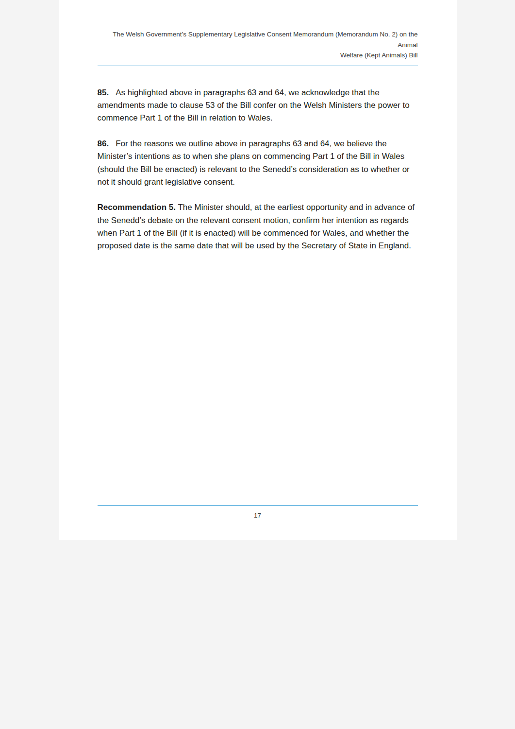The Welsh Government’s Supplementary Legislative Consent Memorandum (Memorandum No. 2) on the Animal
Welfare (Kept Animals) Bill
85. As highlighted above in paragraphs 63 and 64, we acknowledge that the amendments made to clause 53 of the Bill confer on the Welsh Ministers the power to commence Part 1 of the Bill in relation to Wales.
86. For the reasons we outline above in paragraphs 63 and 64, we believe the Minister’s intentions as to when she plans on commencing Part 1 of the Bill in Wales (should the Bill be enacted) is relevant to the Senedd’s consideration as to whether or not it should grant legislative consent.
Recommendation 5. The Minister should, at the earliest opportunity and in advance of the Senedd’s debate on the relevant consent motion, confirm her intention as regards when Part 1 of the Bill (if it is enacted) will be commenced for Wales, and whether the proposed date is the same date that will be used by the Secretary of State in England.
17